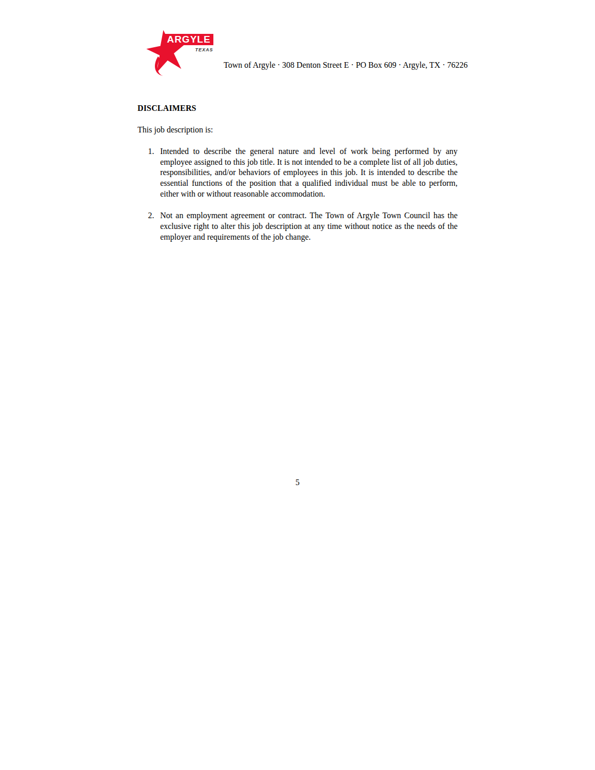ARGYLE TEXAS
Town of Argyle · 308 Denton Street E · PO Box 609 · Argyle, TX · 76226
DISCLAIMERS
This job description is:
Intended to describe the general nature and level of work being performed by any employee assigned to this job title. It is not intended to be a complete list of all job duties, responsibilities, and/or behaviors of employees in this job. It is intended to describe the essential functions of the position that a qualified individual must be able to perform, either with or without reasonable accommodation.
Not an employment agreement or contract. The Town of Argyle Town Council has the exclusive right to alter this job description at any time without notice as the needs of the employer and requirements of the job change.
5